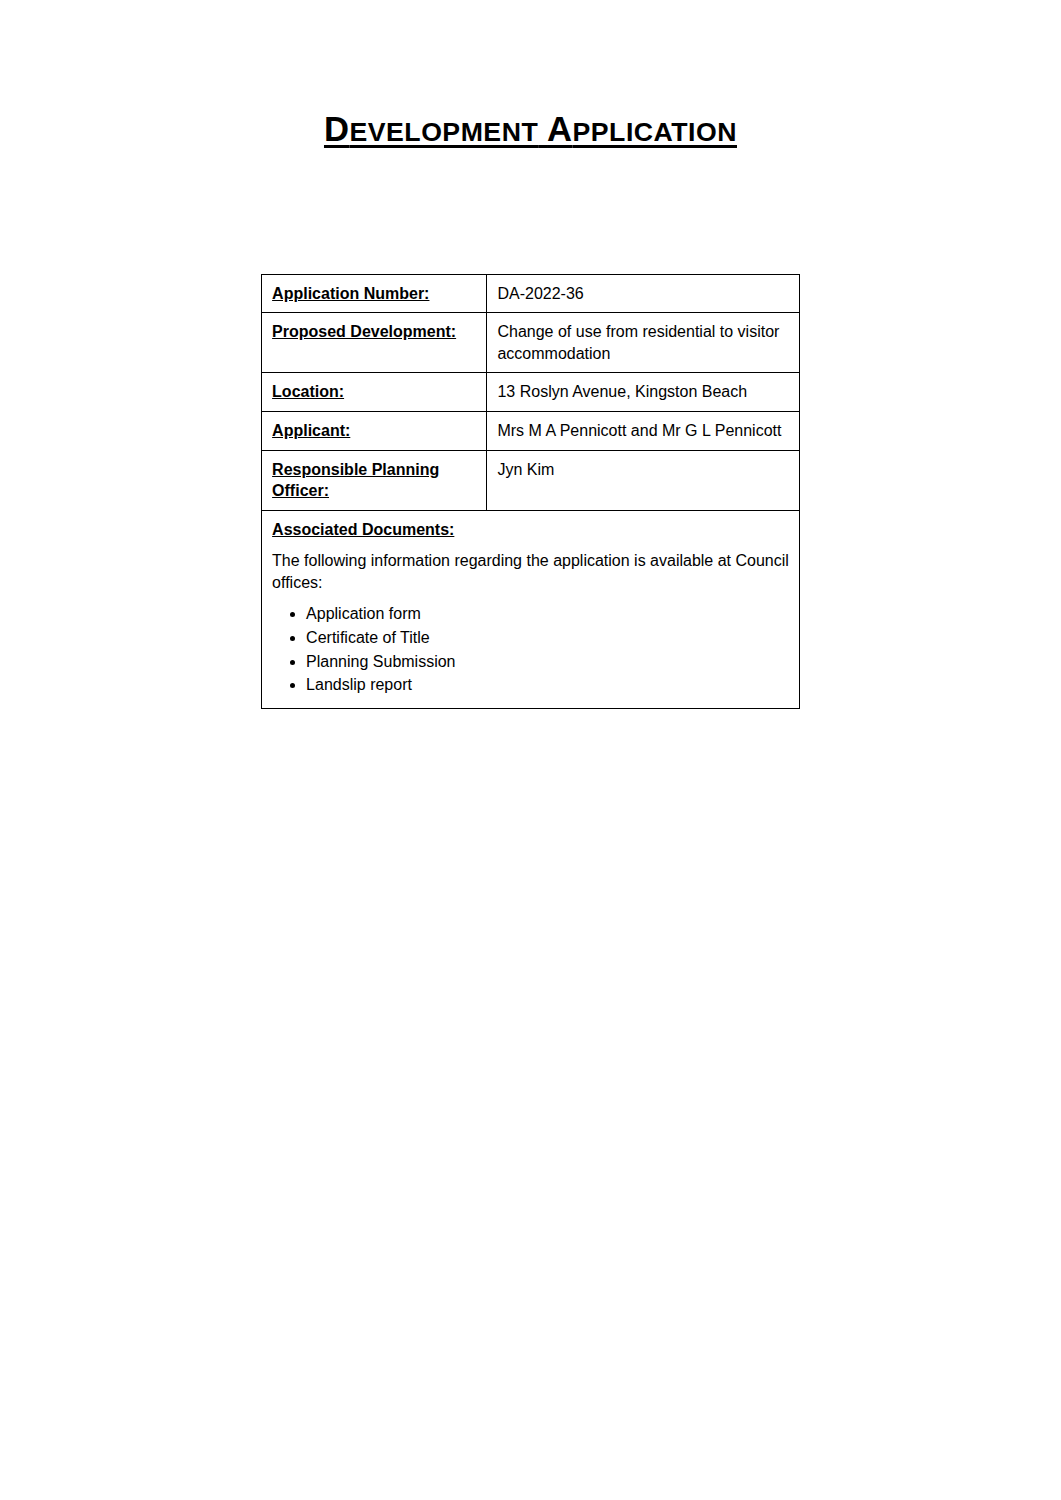DEVELOPMENT APPLICATION
| Application Number: | DA-2022-36 |
| Proposed Development: | Change of use from residential to visitor accommodation |
| Location: | 13 Roslyn Avenue, Kingston Beach |
| Applicant: | Mrs M A Pennicott and Mr G L Pennicott |
| Responsible Planning Officer: | Jyn Kim |
| Associated Documents: The following information regarding the application is available at Council offices: Application form Certificate of Title Planning Submission Landslip report |